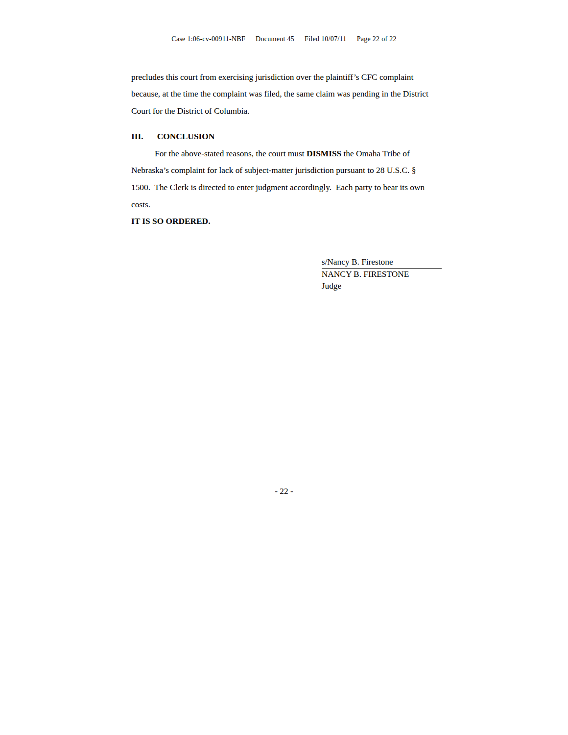Case 1:06-cv-00911-NBF Document 45 Filed 10/07/11 Page 22 of 22
precludes this court from exercising jurisdiction over the plaintiff’s CFC complaint because, at the time the complaint was filed, the same claim was pending in the District Court for the District of Columbia.
III. CONCLUSION
For the above-stated reasons, the court must DISMISS the Omaha Tribe of Nebraska’s complaint for lack of subject-matter jurisdiction pursuant to 28 U.S.C. § 1500. The Clerk is directed to enter judgment accordingly. Each party to bear its own costs.
IT IS SO ORDERED.
s/Nancy B. Firestone
NANCY B. FIRESTONE
Judge
- 22 -